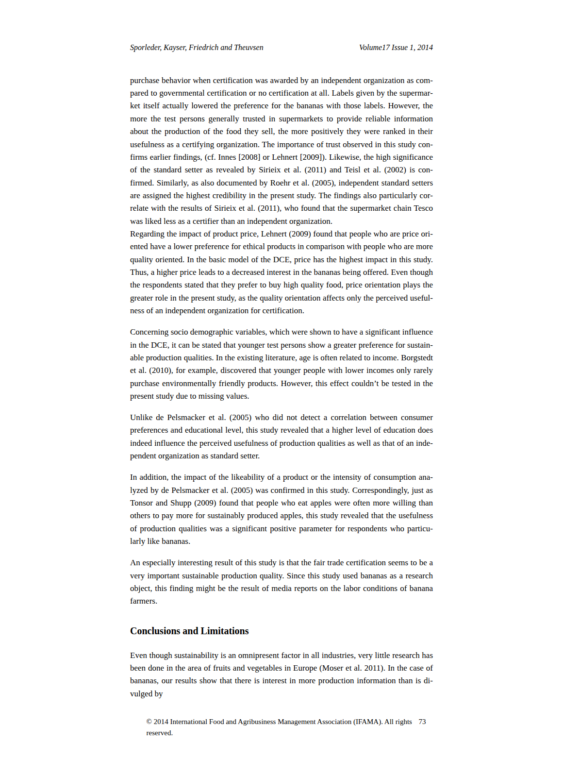Sporleder, Kayser, Friedrich and Theuvsen
Volume17 Issue 1, 2014
purchase behavior when certification was awarded by an independent organization as compared to governmental certification or no certification at all. Labels given by the supermarket itself actually lowered the preference for the bananas with those labels. However, the more the test persons generally trusted in supermarkets to provide reliable information about the production of the food they sell, the more positively they were ranked in their usefulness as a certifying organization. The importance of trust observed in this study confirms earlier findings, (cf. Innes [2008] or Lehnert [2009]). Likewise, the high significance of the standard setter as revealed by Sirieix et al. (2011) and Teisl et al. (2002) is confirmed. Similarly, as also documented by Roehr et al. (2005), independent standard setters are assigned the highest credibility in the present study. The findings also particularly correlate with the results of Sirieix et al. (2011), who found that the supermarket chain Tesco was liked less as a certifier than an independent organization.
Regarding the impact of product price, Lehnert (2009) found that people who are price oriented have a lower preference for ethical products in comparison with people who are more quality oriented. In the basic model of the DCE, price has the highest impact in this study. Thus, a higher price leads to a decreased interest in the bananas being offered. Even though the respondents stated that they prefer to buy high quality food, price orientation plays the greater role in the present study, as the quality orientation affects only the perceived usefulness of an independent organization for certification.
Concerning socio demographic variables, which were shown to have a significant influence in the DCE, it can be stated that younger test persons show a greater preference for sustainable production qualities. In the existing literature, age is often related to income. Borgstedt et al. (2010), for example, discovered that younger people with lower incomes only rarely purchase environmentally friendly products. However, this effect couldn’t be tested in the present study due to missing values.
Unlike de Pelsmacker et al. (2005) who did not detect a correlation between consumer preferences and educational level, this study revealed that a higher level of education does indeed influence the perceived usefulness of production qualities as well as that of an independent organization as standard setter.
In addition, the impact of the likeability of a product or the intensity of consumption analyzed by de Pelsmacker et al. (2005) was confirmed in this study. Correspondingly, just as Tonsor and Shupp (2009) found that people who eat apples were often more willing than others to pay more for sustainably produced apples, this study revealed that the usefulness of production qualities was a significant positive parameter for respondents who particularly like bananas.
An especially interesting result of this study is that the fair trade certification seems to be a very important sustainable production quality. Since this study used bananas as a research object, this finding might be the result of media reports on the labor conditions of banana farmers.
Conclusions and Limitations
Even though sustainability is an omnipresent factor in all industries, very little research has been done in the area of fruits and vegetables in Europe (Moser et al. 2011). In the case of bananas, our results show that there is interest in more production information than is divulged by
© 2014 International Food and Agribusiness Management Association (IFAMA). All rights reserved.
73